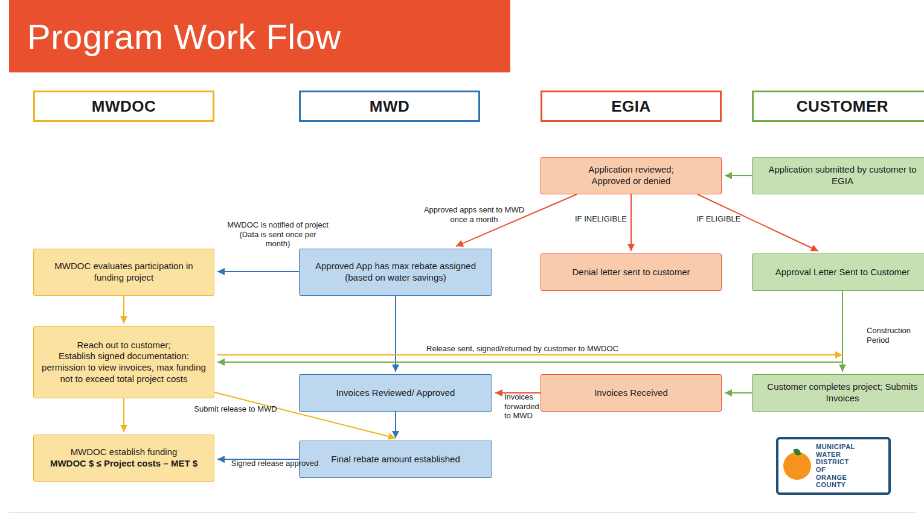Program Work Flow
MWDOC
MWD
EGIA
CUSTOMER
Application submitted by customer to EGIA
Application reviewed;
Approved or denied
Denial letter sent to customer
Approval Letter Sent to Customer
Approved App has max rebate assigned (based on water savings)
MWDOC evaluates participation in funding project
Reach out to customer;
Establish signed documentation: permission to view invoices, max funding not to exceed total project costs
Invoices Reviewed/ Approved
Invoices Received
Customer completes project; Submits Invoices
Final rebate amount established
MWDOC establish funding
MWDOC $ ≤ Project costs – MET $
Approved apps sent to MWD once a month
IF INELIGIBLE
IF ELIGIBLE
MWDOC is notified of project (Data is sent once per month)
Release sent, signed/returned by customer to MWDOC
Construction Period
Invoices forwarded to MWD
Submit release to MWD
Signed release approved
MUNICIPAL
WATER
DISTRICT
OF
ORANGE
COUNTY